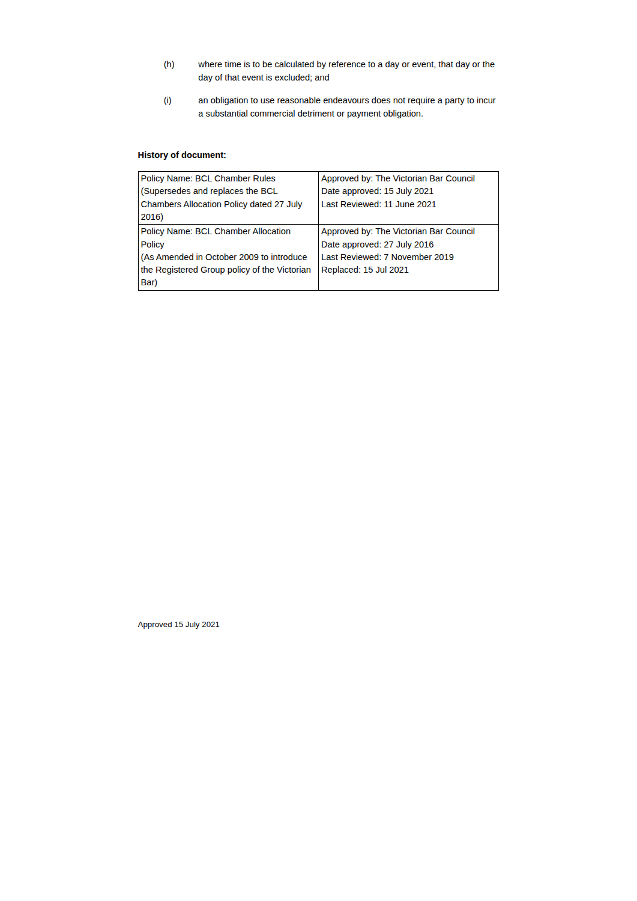(h) where time is to be calculated by reference to a day or event, that day or the day of that event is excluded; and
(i) an obligation to use reasonable endeavours does not require a party to incur a substantial commercial detriment or payment obligation.
History of document:
| Policy Name: BCL Chamber Rules (Supersedes and replaces the BCL Chambers Allocation Policy dated 27 July 2016) | Approved by: The Victorian Bar Council Date approved: 15 July 2021 Last Reviewed: 11 June 2021 |
| Policy Name: BCL Chamber Allocation Policy (As Amended in October 2009 to introduce the Registered Group policy of the Victorian Bar) | Approved by: The Victorian Bar Council Date approved: 27 July 2016 Last Reviewed: 7 November 2019 Replaced: 15 Jul 2021 |
Approved 15 July 2021